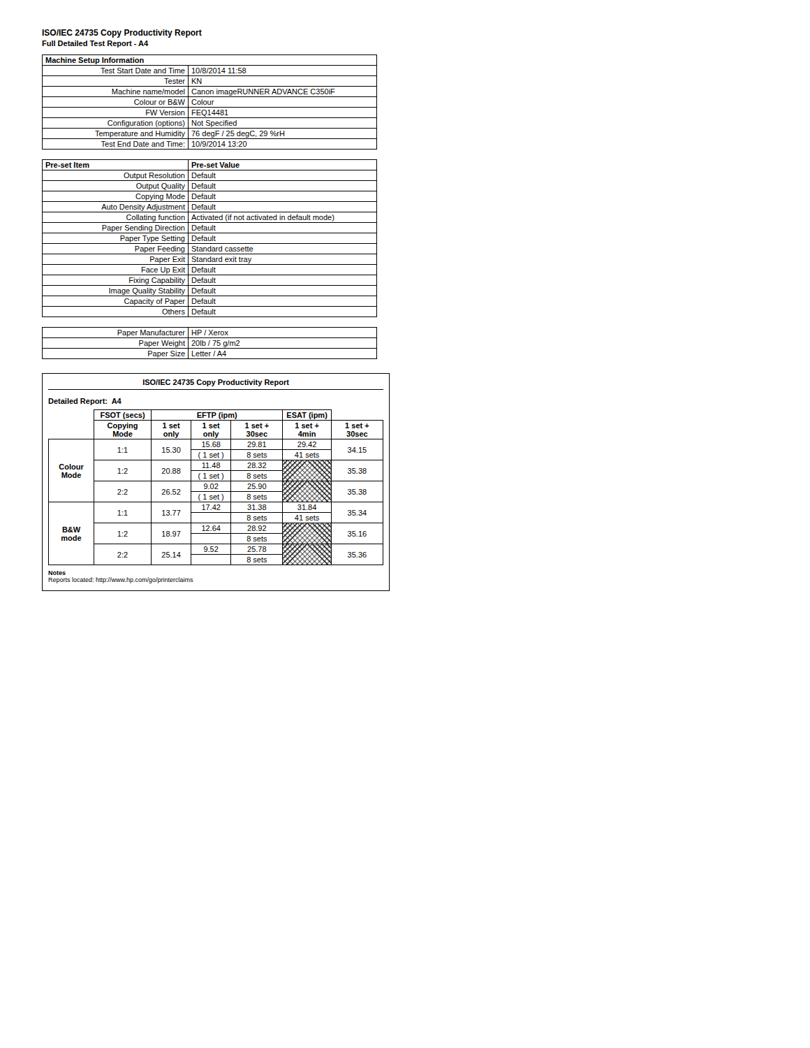ISO/IEC 24735 Copy Productivity Report
Full Detailed Test Report - A4
| Machine Setup Information |
| Test Start Date and Time | 10/8/2014 11:58 |
| Tester | KN |
| Machine name/model | Canon imageRUNNER ADVANCE C350iF |
| Colour or B&W | Colour |
| FW Version | FEQ14481 |
| Configuration (options) | Not Specified |
| Temperature and Humidity | 76 degF / 25 degC, 29 %rH |
| Test End Date and Time: | 10/9/2014 13:20 |
| Pre-set Item | Pre-set Value |
| Output Resolution | Default |
| Output Quality | Default |
| Copying Mode | Default |
| Auto Density Adjustment | Default |
| Collating function | Activated (if not activated in default mode) |
| Paper Sending Direction | Default |
| Paper Type Setting | Default |
| Paper Feeding | Standard cassette |
| Paper Exit | Standard exit tray |
| Face Up Exit | Default |
| Fixing Capability | Default |
| Image Quality Stability | Default |
| Capacity of Paper | Default |
| Others | Default |
| Paper Manufacturer | HP / Xerox |
| Paper Weight | 20lb / 75 g/m2 |
| Paper Size | Letter / A4 |
ISO/IEC 24735 Copy Productivity Report
Detailed Report: A4
| | FSOT (secs) | EFTP (ipm) | ESAT (ipm) |
| --- | --- | --- | --- |
| Copying Mode | 1 set only | 1 set only | 1 set + 30sec | 1 set + 4min | 1 set + 30sec |
| Colour Mode | 1:1 | 15.30 | 15.68 | 29.81 | 29.42 | 34.15 |
| ( 1 set ) | 8 sets | 41 sets |
| 1:2 | 20.88 | 11.48 | 28.32 | | 35.38 |
| ( 1 set ) | 8 sets |
| 2:2 | 26.52 | 9.02 | 25.90 | | 35.38 |
| ( 1 set ) | 8 sets |
| B&W mode | 1:1 | 13.77 | 17.42 | 31.38 | 31.84 | 35.34 |
| | 8 sets | 41 sets |
| 1:2 | 18.97 | 12.64 | 28.92 | | 35.16 |
| | 8 sets |
| 2:2 | 25.14 | 9.52 | 25.78 | | 35.36 |
| | 8 sets |
Notes
Reports located: http://www.hp.com/go/printerclaims